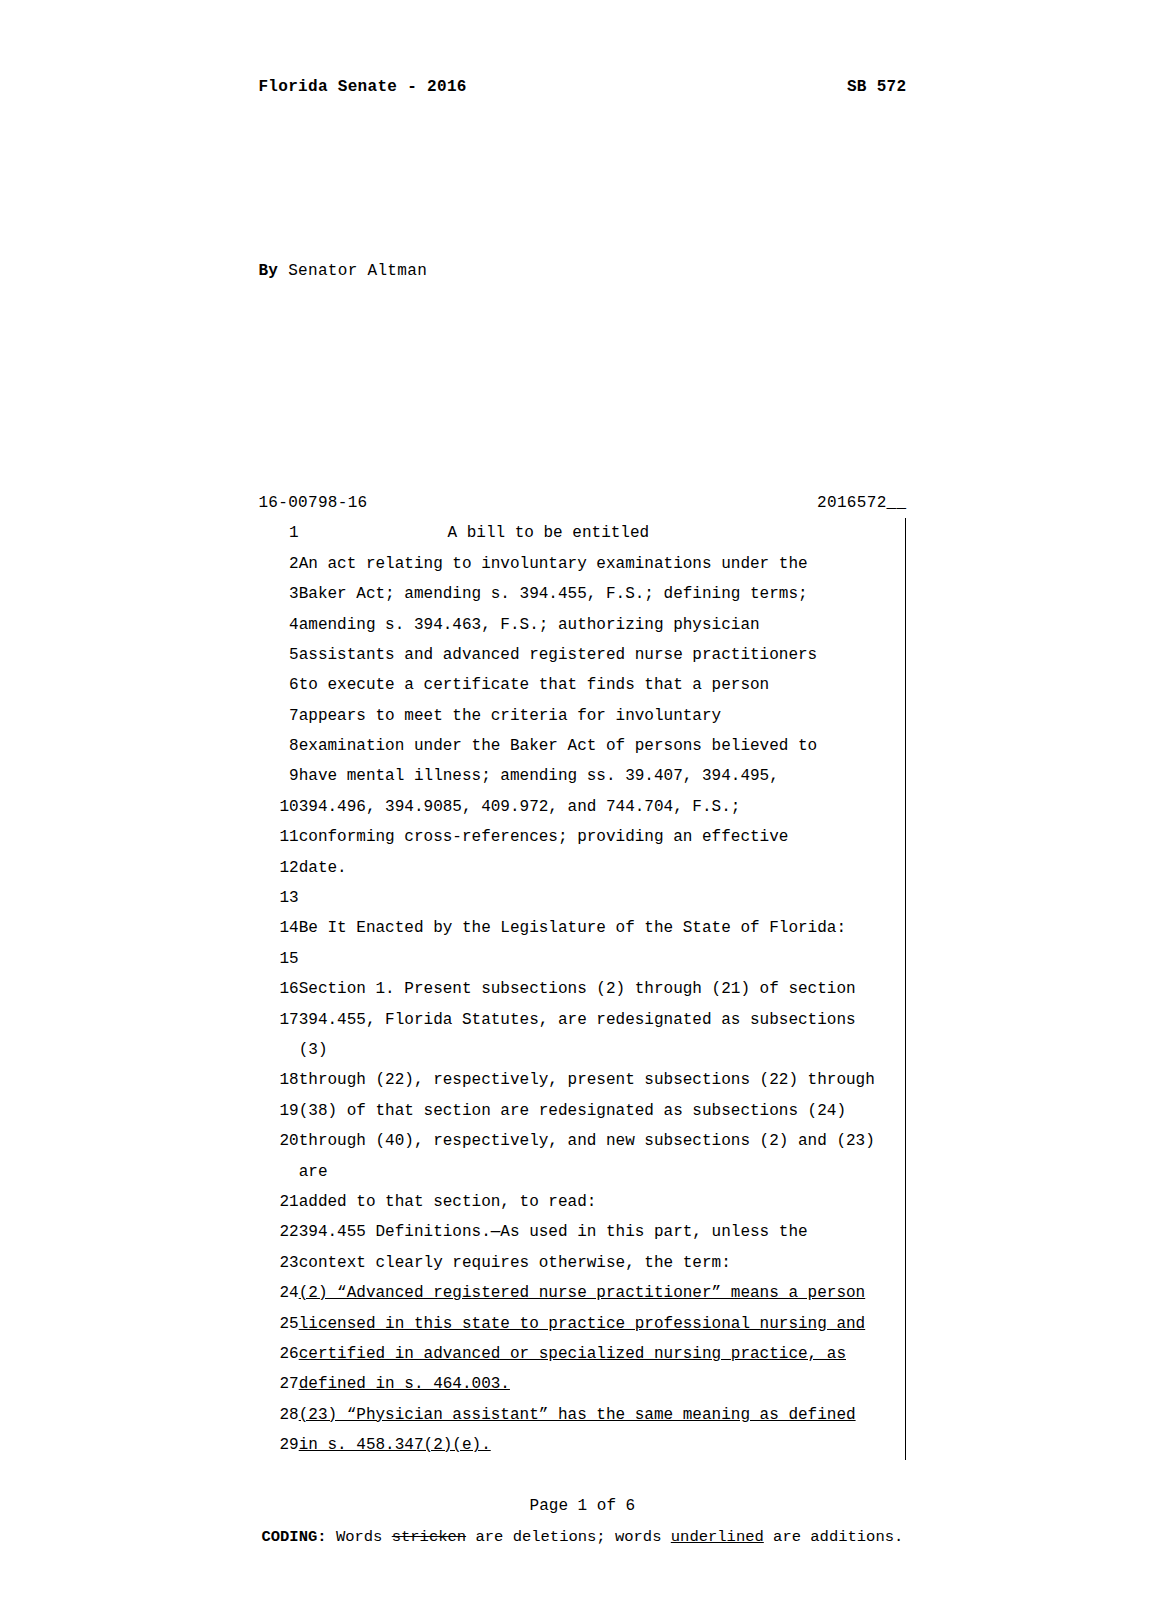Florida Senate - 2016
SB 572
By Senator Altman
16-00798-16 2016572__
| 1 | A bill to be entitled |
| 2 | An act relating to involuntary examinations under the |
| 3 | Baker Act; amending s. 394.455, F.S.; defining terms; |
| 4 | amending s. 394.463, F.S.; authorizing physician |
| 5 | assistants and advanced registered nurse practitioners |
| 6 | to execute a certificate that finds that a person |
| 7 | appears to meet the criteria for involuntary |
| 8 | examination under the Baker Act of persons believed to |
| 9 | have mental illness; amending ss. 39.407, 394.495, |
| 10 | 394.496, 394.9085, 409.972, and 744.704, F.S.; |
| 11 | conforming cross-references; providing an effective |
| 12 | date. |
| 13 | |
| 14 | Be It Enacted by the Legislature of the State of Florida: |
| 15 | |
| 16 | Section 1. Present subsections (2) through (21) of section |
| 17 | 394.455, Florida Statutes, are redesignated as subsections (3) |
| 18 | through (22), respectively, present subsections (22) through |
| 19 | (38) of that section are redesignated as subsections (24) |
| 20 | through (40), respectively, and new subsections (2) and (23) are |
| 21 | added to that section, to read: |
| 22 | 394.455 Definitions.—As used in this part, unless the |
| 23 | context clearly requires otherwise, the term: |
| 24 | (2) “Advanced registered nurse practitioner” means a person |
| 25 | licensed in this state to practice professional nursing and |
| 26 | certified in advanced or specialized nursing practice, as |
| 27 | defined in s. 464.003. |
| 28 | (23) “Physician assistant” has the same meaning as defined |
| 29 | in s. 458.347(2)(e). |
Page 1 of 6
CODING: Words stricken are deletions; words underlined are additions.